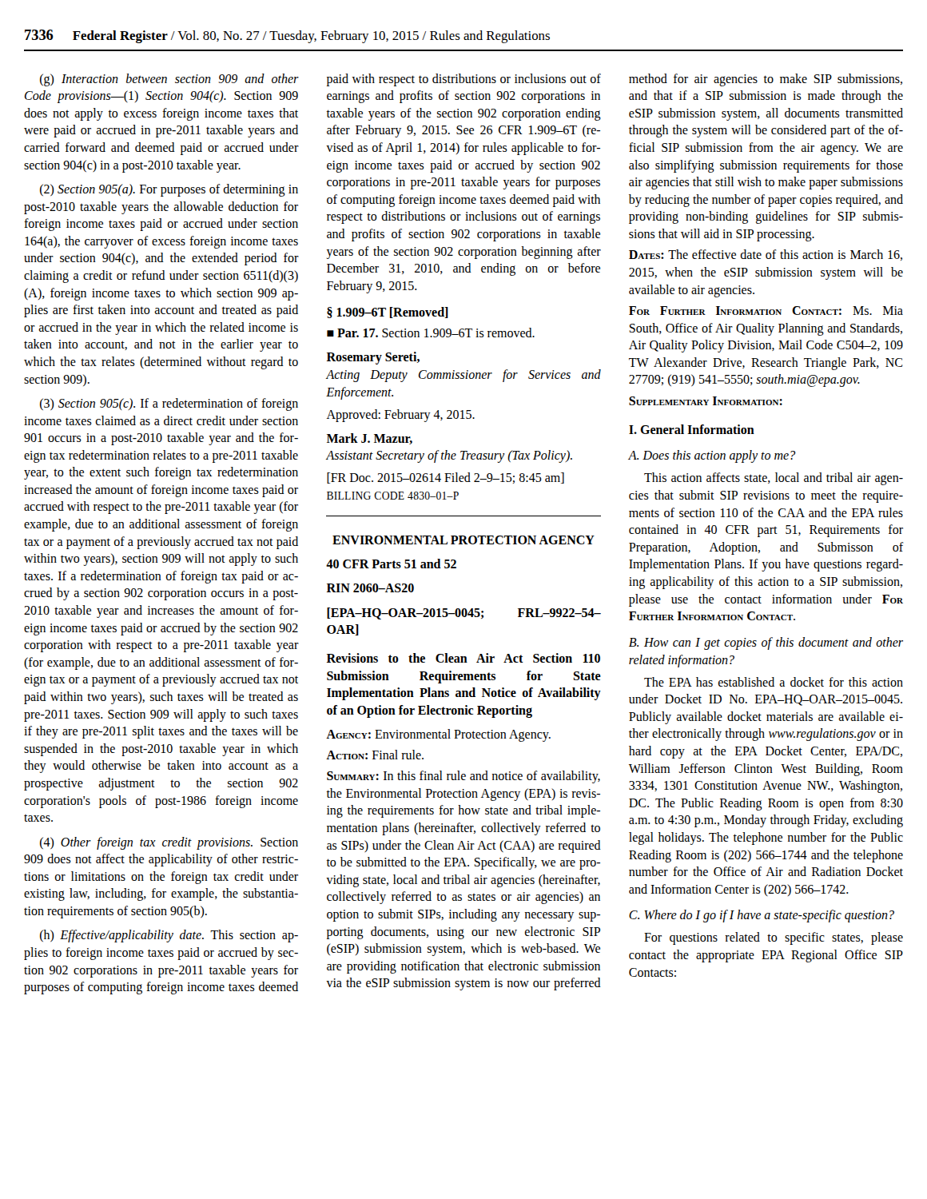7336 Federal Register / Vol. 80, No. 27 / Tuesday, February 10, 2015 / Rules and Regulations
(g) Interaction between section 909 and other Code provisions—(1) Section 904(c). Section 909 does not apply to excess foreign income taxes that were paid or accrued in pre-2011 taxable years and carried forward and deemed paid or accrued under section 904(c) in a post-2010 taxable year.
(2) Section 905(a). For purposes of determining in post-2010 taxable years the allowable deduction for foreign income taxes paid or accrued under section 164(a), the carryover of excess foreign income taxes under section 904(c), and the extended period for claiming a credit or refund under section 6511(d)(3)(A), foreign income taxes to which section 909 applies are first taken into account and treated as paid or accrued in the year in which the related income is taken into account, and not in the earlier year to which the tax relates (determined without regard to section 909).
(3) Section 905(c). If a redetermination of foreign income taxes claimed as a direct credit under section 901 occurs in a post-2010 taxable year and the foreign tax redetermination relates to a pre-2011 taxable year, to the extent such foreign tax redetermination increased the amount of foreign income taxes paid or accrued with respect to the pre-2011 taxable year (for example, due to an additional assessment of foreign tax or a payment of a previously accrued tax not paid within two years), section 909 will not apply to such taxes. If a redetermination of foreign tax paid or accrued by a section 902 corporation occurs in a post-2010 taxable year and increases the amount of foreign income taxes paid or accrued by the section 902 corporation with respect to a pre-2011 taxable year (for example, due to an additional assessment of foreign tax or a payment of a previously accrued tax not paid within two years), such taxes will be treated as pre-2011 taxes. Section 909 will apply to such taxes if they are pre-2011 split taxes and the taxes will be suspended in the post-2010 taxable year in which they would otherwise be taken into account as a prospective adjustment to the section 902 corporation's pools of post-1986 foreign income taxes.
(4) Other foreign tax credit provisions. Section 909 does not affect the applicability of other restrictions or limitations on the foreign tax credit under existing law, including, for example, the substantiation requirements of section 905(b).
(h) Effective/applicability date. This section applies to foreign income taxes paid or accrued by section 902 corporations in pre-2011 taxable years for purposes of computing foreign income taxes deemed paid with respect to distributions or inclusions out of earnings and profits of section 902 corporations in taxable years of the section 902 corporation ending after February 9, 2015. See 26 CFR 1.909–6T (revised as of April 1, 2014) for rules applicable to foreign income taxes paid or accrued by section 902 corporations in pre-2011 taxable years for purposes of computing foreign income taxes deemed paid with respect to distributions or inclusions out of earnings and profits of section 902 corporations in taxable years of the section 902 corporation beginning after December 31, 2010, and ending on or before February 9, 2015.
§ 1.909–6T [Removed]
Par. 17. Section 1.909–6T is removed.
Rosemary Sereti,
Acting Deputy Commissioner for Services and Enforcement.
Approved: February 4, 2015.
Mark J. Mazur,
Assistant Secretary of the Treasury (Tax Policy).
[FR Doc. 2015–02614 Filed 2–9–15; 8:45 am]
BILLING CODE 4830–01–P
Environmental Protection Agency
40 CFR Parts 51 and 52
RIN 2060–AS20
[EPA–HQ–OAR–2015–0045; FRL–9922–54–OAR]
Revisions to the Clean Air Act Section 110 Submission Requirements for State Implementation Plans and Notice of Availability of an Option for Electronic Reporting
Agency: Environmental Protection Agency.
Action: Final rule.
Summary: In this final rule and notice of availability, the Environmental Protection Agency (EPA) is revising the requirements for how state and tribal implementation plans (hereinafter, collectively referred to as SIPs) under the Clean Air Act (CAA) are required to be submitted to the EPA. Specifically, we are providing state, local and tribal air agencies (hereinafter, collectively referred to as states or air agencies) an option to submit SIPs, including any necessary supporting documents, using our new electronic SIP (eSIP) submission system, which is web-based. We are providing notification that electronic submission via the eSIP submission system is now our preferred method for air agencies to make SIP submissions, and that if a SIP submission is made through the eSIP submission system, all documents transmitted through the system will be considered part of the official SIP submission from the air agency. We are also simplifying submission requirements for those air agencies that still wish to make paper submissions by reducing the number of paper copies required, and providing non-binding guidelines for SIP submissions that will aid in SIP processing.
Dates: The effective date of this action is March 16, 2015, when the eSIP submission system will be available to air agencies.
For Further Information Contact: Ms. Mia South, Office of Air Quality Planning and Standards, Air Quality Policy Division, Mail Code C504–2, 109 TW Alexander Drive, Research Triangle Park, NC 27709; (919) 541–5550; south.mia@epa.gov.
Supplementary Information:
I. General Information
A. Does this action apply to me?
This action affects state, local and tribal air agencies that submit SIP revisions to meet the requirements of section 110 of the CAA and the EPA rules contained in 40 CFR part 51, Requirements for Preparation, Adoption, and Submisson of Implementation Plans. If you have questions regarding applicability of this action to a SIP submission, please use the contact information under For Further Information Contact.
B. How can I get copies of this document and other related information?
The EPA has established a docket for this action under Docket ID No. EPA–HQ–OAR–2015–0045. Publicly available docket materials are available either electronically through www.regulations.gov or in hard copy at the EPA Docket Center, EPA/DC, William Jefferson Clinton West Building, Room 3334, 1301 Constitution Avenue NW., Washington, DC. The Public Reading Room is open from 8:30 a.m. to 4:30 p.m., Monday through Friday, excluding legal holidays. The telephone number for the Public Reading Room is (202) 566–1744 and the telephone number for the Office of Air and Radiation Docket and Information Center is (202) 566–1742.
C. Where do I go if I have a state-specific question?
For questions related to specific states, please contact the appropriate EPA Regional Office SIP Contacts: